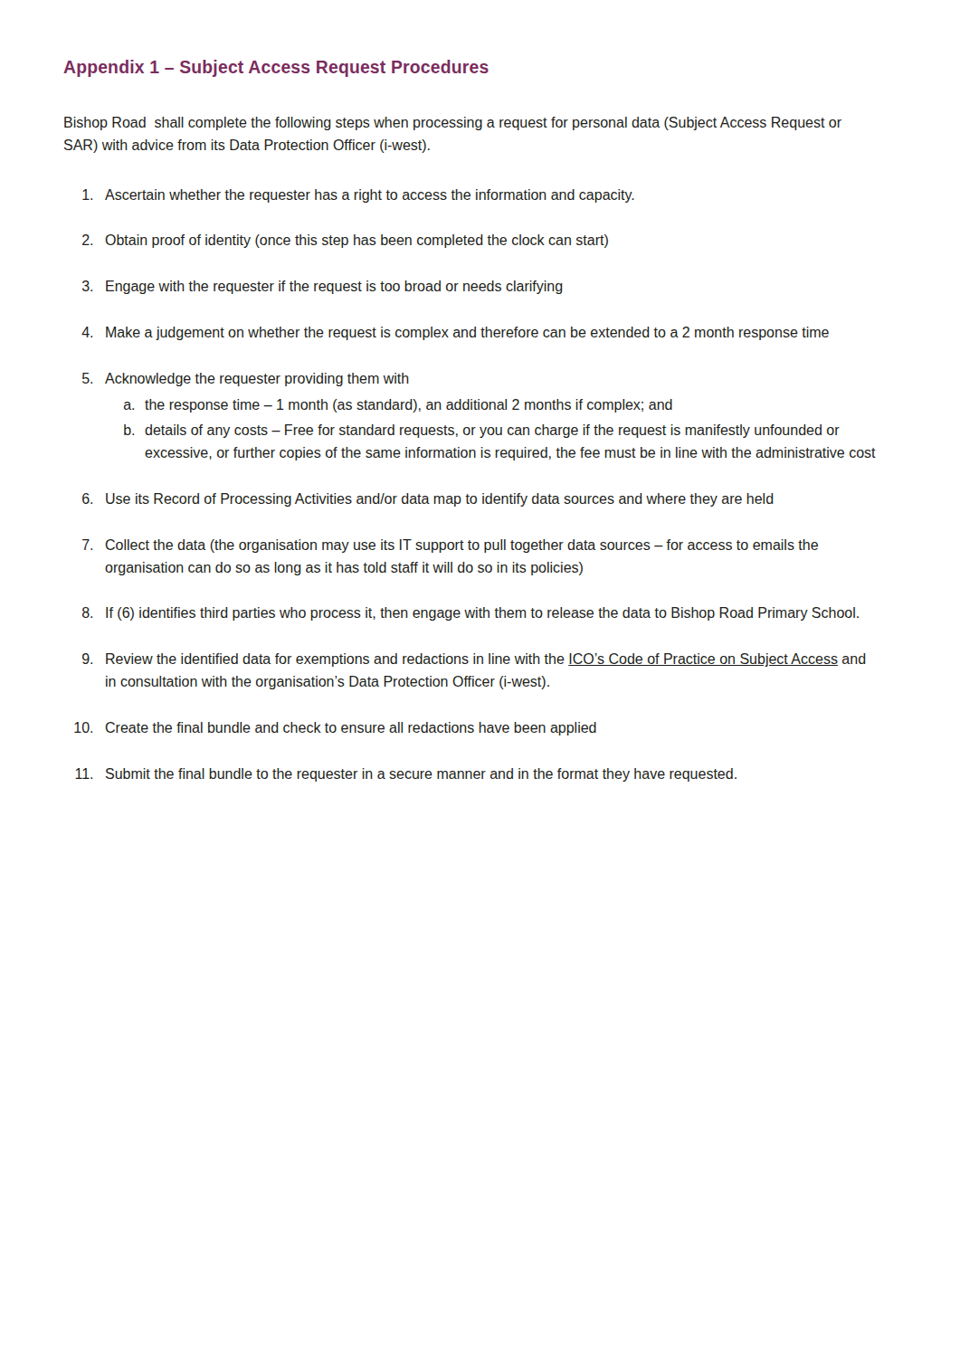Appendix 1 – Subject Access Request Procedures
Bishop Road shall complete the following steps when processing a request for personal data (Subject Access Request or SAR) with advice from its Data Protection Officer (i-west).
Ascertain whether the requester has a right to access the information and capacity.
Obtain proof of identity (once this step has been completed the clock can start)
Engage with the requester if the request is too broad or needs clarifying
Make a judgement on whether the request is complex and therefore can be extended to a 2 month response time
Acknowledge the requester providing them with
the response time – 1 month (as standard), an additional 2 months if complex; and
details of any costs – Free for standard requests, or you can charge if the request is manifestly unfounded or excessive, or further copies of the same information is required, the fee must be in line with the administrative cost
Use its Record of Processing Activities and/or data map to identify data sources and where they are held
Collect the data (the organisation may use its IT support to pull together data sources – for access to emails the organisation can do so as long as it has told staff it will do so in its policies)
If (6) identifies third parties who process it, then engage with them to release the data to Bishop Road Primary School.
Review the identified data for exemptions and redactions in line with the ICO’s Code of Practice on Subject Access and in consultation with the organisation’s Data Protection Officer (i-west).
Create the final bundle and check to ensure all redactions have been applied
Submit the final bundle to the requester in a secure manner and in the format they have requested.